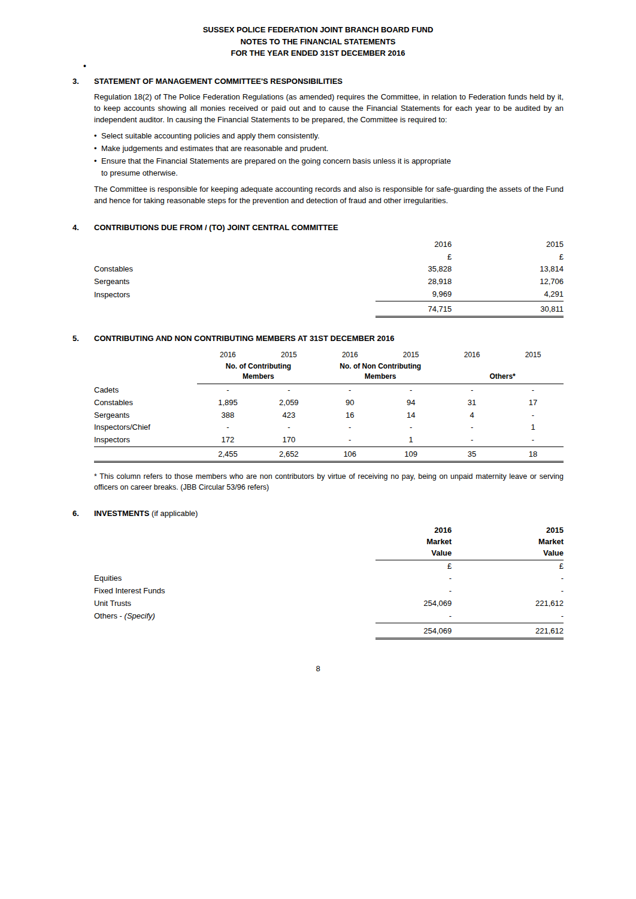•
Sussex Police Federation Joint Branch Board Fund
Notes to the Financial Statements
for the Year Ended 31st December 2016
3. Statement of Management Committee's Responsibilities
Regulation 18(2) of The Police Federation Regulations (as amended) requires the Committee, in relation to Federation funds held by it, to keep accounts showing all monies received or paid out and to cause the Financial Statements for each year to be audited by an independent auditor. In causing the Financial Statements to be prepared, the Committee is required to:
Select suitable accounting policies and apply them consistently.
Make judgements and estimates that are reasonable and prudent.
Ensure that the Financial Statements are prepared on the going concern basis unless it is appropriate
to presume otherwise.
The Committee is responsible for keeping adequate accounting records and also is responsible for safe-guarding the assets of the Fund and hence for taking reasonable steps for the prevention and detection of fraud and other irregularities.
4. Contributions Due From / (To) Joint Central Committee
| | 2016 | 2015 |
| | £ | £ |
| Constables | 35,828 | 13,814 |
| Sergeants | 28,918 | 12,706 |
| Inspectors | 9,969 | 4,291 |
| | 74,715 | 30,811 |
5. Contributing and Non Contributing Members at 31st December 2016
| | 2016 | 2015 | 2016 | 2015 | 2016 | 2015 |
| --- | --- | --- | --- | --- | --- | --- |
| | No. of Contributing Members | No. of Non Contributing Members | Others* |
| Cadets | - | - | - | - | - | - |
| Constables | 1,895 | 2,059 | 90 | 94 | 31 | 17 |
| Sergeants | 388 | 423 | 16 | 14 | 4 | - |
| Inspectors/Chief | - | - | - | - | - | 1 |
| Inspectors | 172 | 170 | - | 1 | - | - |
| | 2,455 | 2,652 | 106 | 109 | 35 | 18 |
* This column refers to those members who are non contributors by virtue of receiving no pay, being on unpaid maternity leave or serving officers on career breaks. (JBB Circular 53/96 refers)
6. Investments (if applicable)
| | 2016 Market Value | 2015 Market Value |
| | £ | £ |
| Equities | - | - |
| Fixed Interest Funds | - | - |
| Unit Trusts | 254,069 | 221,612 |
| Others - (Specify) | - | - |
| | 254,069 | 221,612 |
8